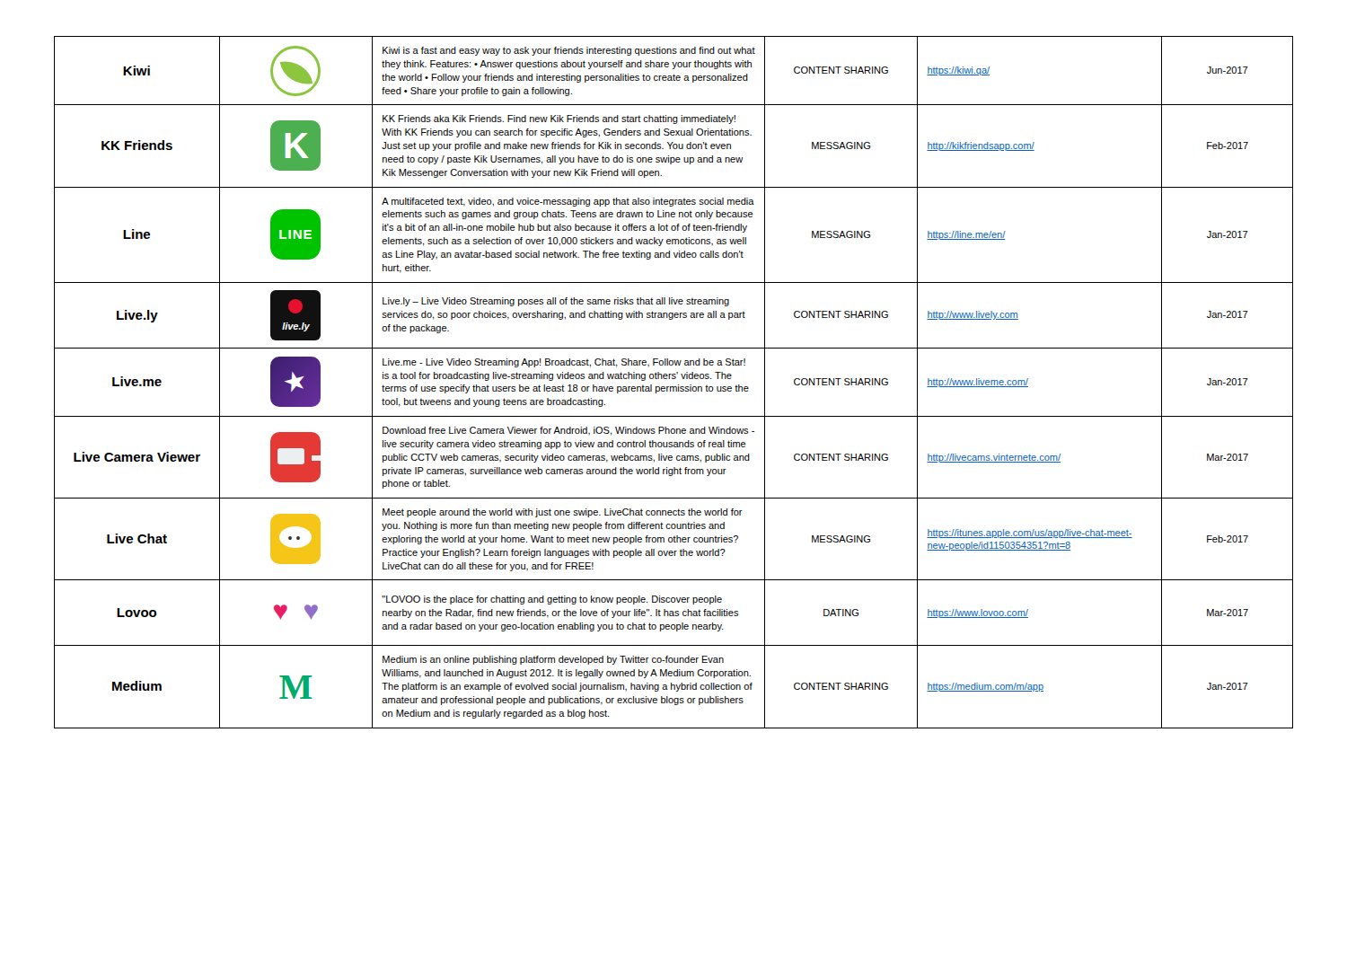| Kiwi | | Kiwi is a fast and easy way to ask your friends interesting questions and find out what they think. Features: • Answer questions about yourself and share your thoughts with the world • Follow your friends and interesting personalities to create a personalized feed • Share your profile to gain a following. | CONTENT SHARING | https://kiwi.qa/ | Jun-2017 |
| KK Friends | K | KK Friends aka Kik Friends. Find new Kik Friends and start chatting immediately! With KK Friends you can search for specific Ages, Genders and Sexual Orientations. Just set up your profile and make new friends for Kik in seconds. You don't even need to copy / paste Kik Usernames, all you have to do is one swipe up and a new Kik Messenger Conversation with your new Kik Friend will open. | MESSAGING | http://kikfriendsapp.com/ | Feb-2017 |
| Line | | A multifaceted text, video, and voice-messaging app that also integrates social media elements such as games and group chats. Teens are drawn to Line not only because it's a bit of an all-in-one mobile hub but also because it offers a lot of of teen-friendly elements, such as a selection of over 10,000 stickers and wacky emoticons, as well as Line Play, an avatar-based social network. The free texting and video calls don't hurt, either. | MESSAGING | https://line.me/en/ | Jan-2017 |
| Live.ly | | Live.ly – Live Video Streaming poses all of the same risks that all live streaming services do, so poor choices, oversharing, and chatting with strangers are all a part of the package. | CONTENT SHARING | http://www.lively.com | Jan-2017 |
| Live.me | | Live.me - Live Video Streaming App! Broadcast, Chat, Share, Follow and be a Star! is a tool for broadcasting live-streaming videos and watching others' videos. The terms of use specify that users be at least 18 or have parental permission to use the tool, but tweens and young teens are broadcasting. | CONTENT SHARING | http://www.liveme.com/ | Jan-2017 |
| Live Camera Viewer | | Download free Live Camera Viewer for Android, iOS, Windows Phone and Windows - live security camera video streaming app to view and control thousands of real time public CCTV web cameras, security video cameras, webcams, live cams, public and private IP cameras, surveillance web cameras around the world right from your phone or tablet. | CONTENT SHARING | http://livecams.vinternete.com/ | Mar-2017 |
| Live Chat | | Meet people around the world with just one swipe. LiveChat connects the world for you. Nothing is more fun than meeting new people from different countries and exploring the world at your home. Want to meet new people from other countries? Practice your English? Learn foreign languages with people all over the world? LiveChat can do all these for you, and for FREE! | MESSAGING | https://itunes.apple.com/us/app/live-chat-meet-new-people/id1150354351?mt=8 | Feb-2017 |
| Lovoo | | "LOVOO is the place for chatting and getting to know people. Discover people nearby on the Radar, find new friends, or the love of your life". It has chat facilities and a radar based on your geo-location enabling you to chat to people nearby. | DATING | https://www.lovoo.com/ | Mar-2017 |
| Medium | | Medium is an online publishing platform developed by Twitter co-founder Evan Williams, and launched in August 2012. It is legally owned by A Medium Corporation. The platform is an example of evolved social journalism, having a hybrid collection of amateur and professional people and publications, or exclusive blogs or publishers on Medium and is regularly regarded as a blog host. | CONTENT SHARING | https://medium.com/m/app | Jan-2017 |